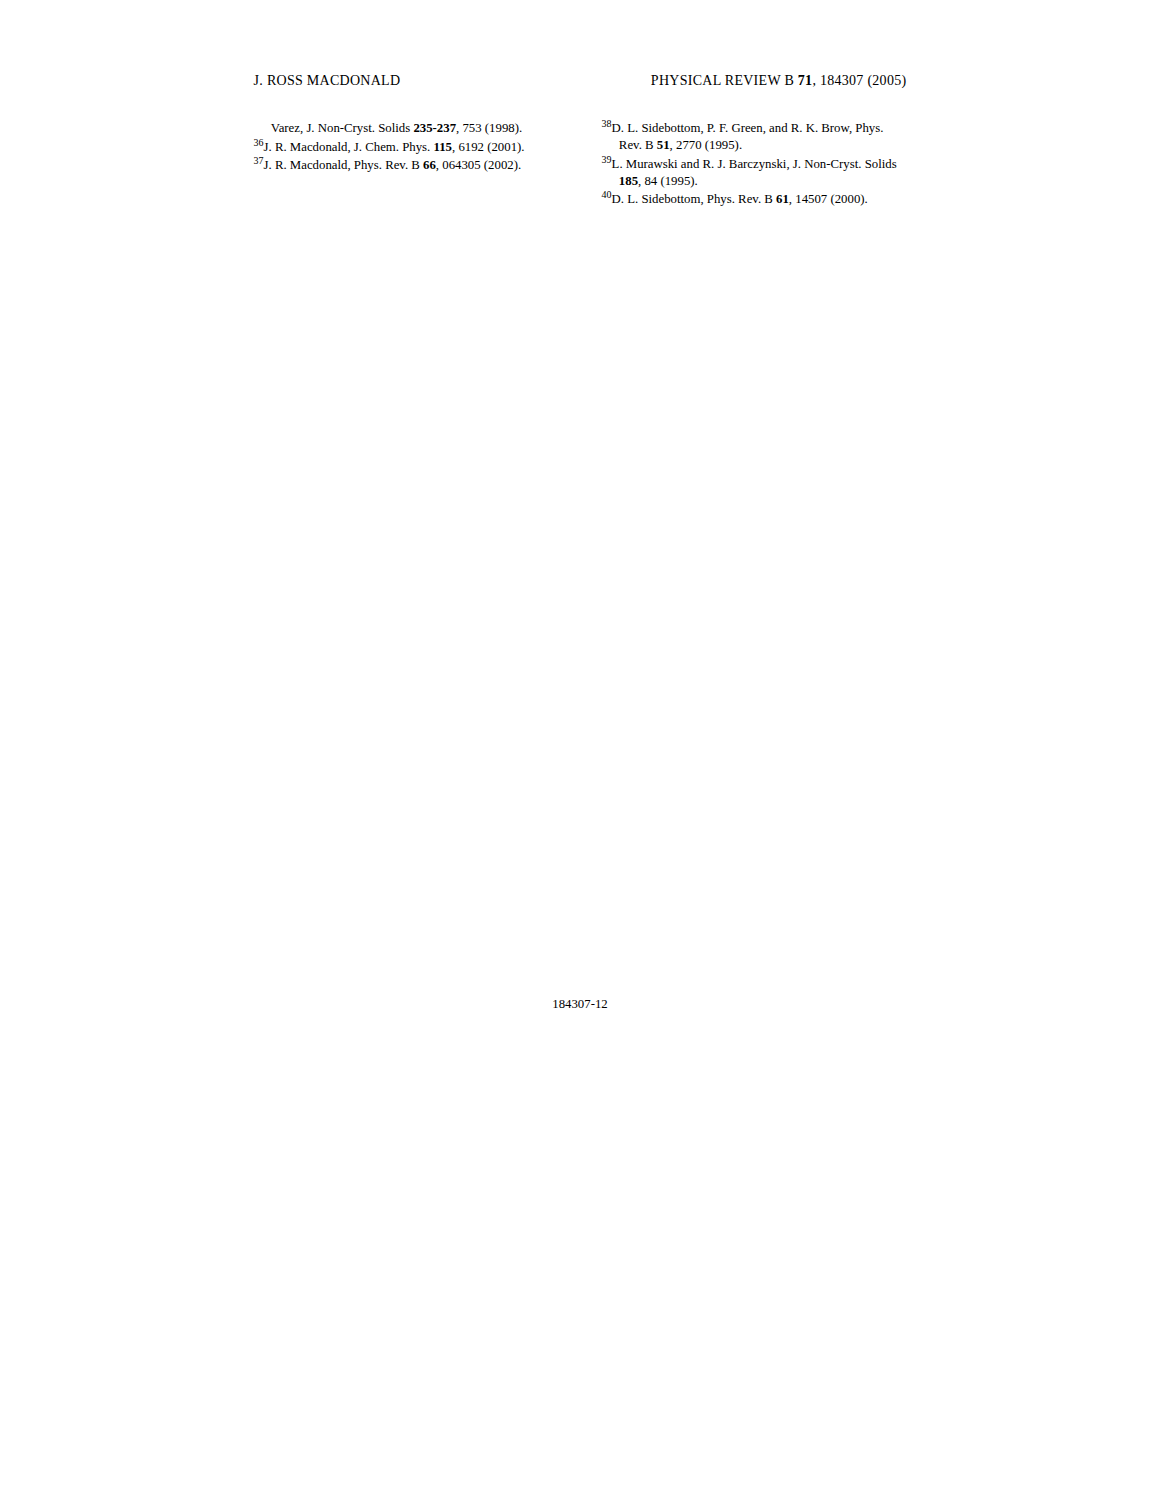J. Ross Macdonald
Physical Review B 71, 184307 (2005)
Varez, J. Non-Cryst. Solids 235-237, 753 (1998).
36 J. R. Macdonald, J. Chem. Phys. 115, 6192 (2001).
37 J. R. Macdonald, Phys. Rev. B 66, 064305 (2002).
38 D. L. Sidebottom, P. F. Green, and R. K. Brow, Phys. Rev. B 51, 2770 (1995).
39 L. Murawski and R. J. Barczynski, J. Non-Cryst. Solids 185, 84 (1995).
40 D. L. Sidebottom, Phys. Rev. B 61, 14507 (2000).
184307-12